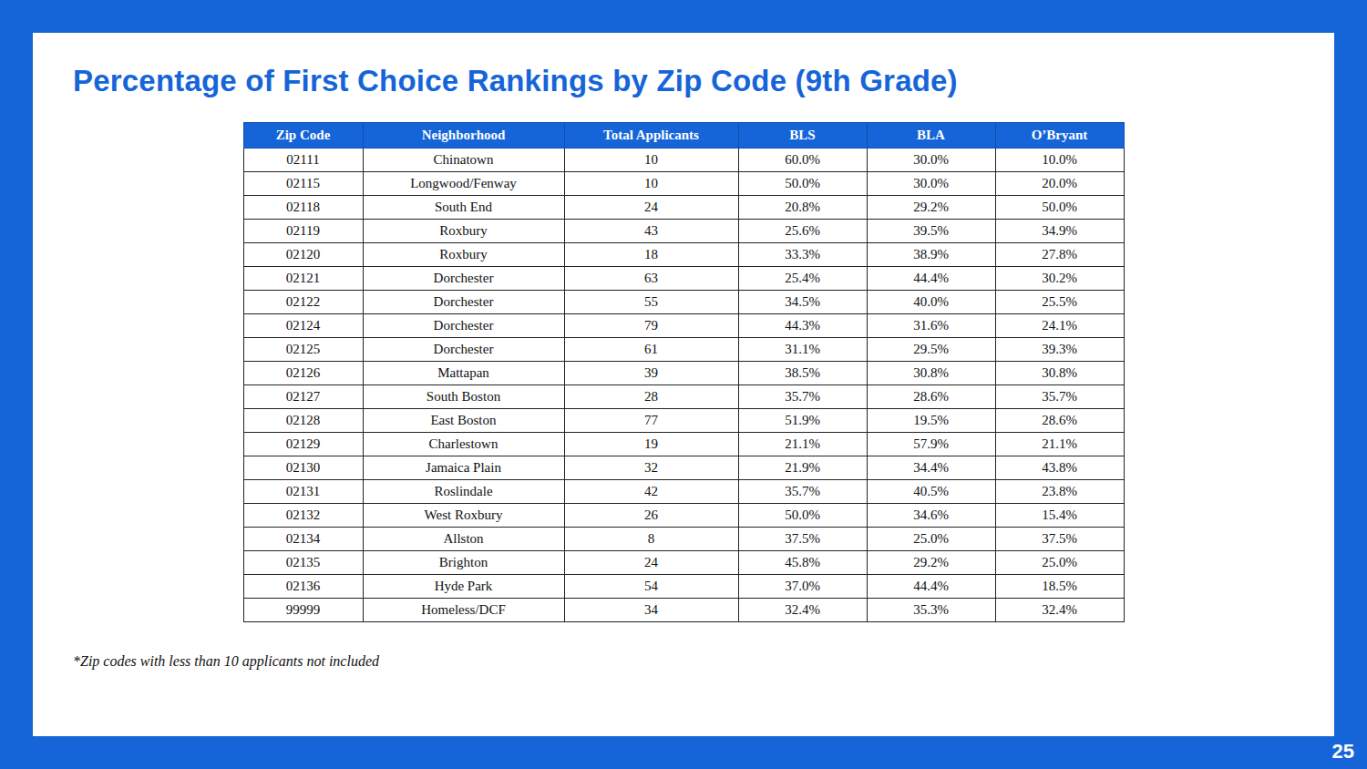Percentage of First Choice Rankings by Zip Code (9th Grade)
| Zip Code | Neighborhood | Total Applicants | BLS | BLA | O’Bryant |
| --- | --- | --- | --- | --- | --- |
| 02111 | Chinatown | 10 | 60.0% | 30.0% | 10.0% |
| 02115 | Longwood/Fenway | 10 | 50.0% | 30.0% | 20.0% |
| 02118 | South End | 24 | 20.8% | 29.2% | 50.0% |
| 02119 | Roxbury | 43 | 25.6% | 39.5% | 34.9% |
| 02120 | Roxbury | 18 | 33.3% | 38.9% | 27.8% |
| 02121 | Dorchester | 63 | 25.4% | 44.4% | 30.2% |
| 02122 | Dorchester | 55 | 34.5% | 40.0% | 25.5% |
| 02124 | Dorchester | 79 | 44.3% | 31.6% | 24.1% |
| 02125 | Dorchester | 61 | 31.1% | 29.5% | 39.3% |
| 02126 | Mattapan | 39 | 38.5% | 30.8% | 30.8% |
| 02127 | South Boston | 28 | 35.7% | 28.6% | 35.7% |
| 02128 | East Boston | 77 | 51.9% | 19.5% | 28.6% |
| 02129 | Charlestown | 19 | 21.1% | 57.9% | 21.1% |
| 02130 | Jamaica Plain | 32 | 21.9% | 34.4% | 43.8% |
| 02131 | Roslindale | 42 | 35.7% | 40.5% | 23.8% |
| 02132 | West Roxbury | 26 | 50.0% | 34.6% | 15.4% |
| 02134 | Allston | 8 | 37.5% | 25.0% | 37.5% |
| 02135 | Brighton | 24 | 45.8% | 29.2% | 25.0% |
| 02136 | Hyde Park | 54 | 37.0% | 44.4% | 18.5% |
| 99999 | Homeless/DCF | 34 | 32.4% | 35.3% | 32.4% |
*Zip codes with less than 10 applicants not included
25